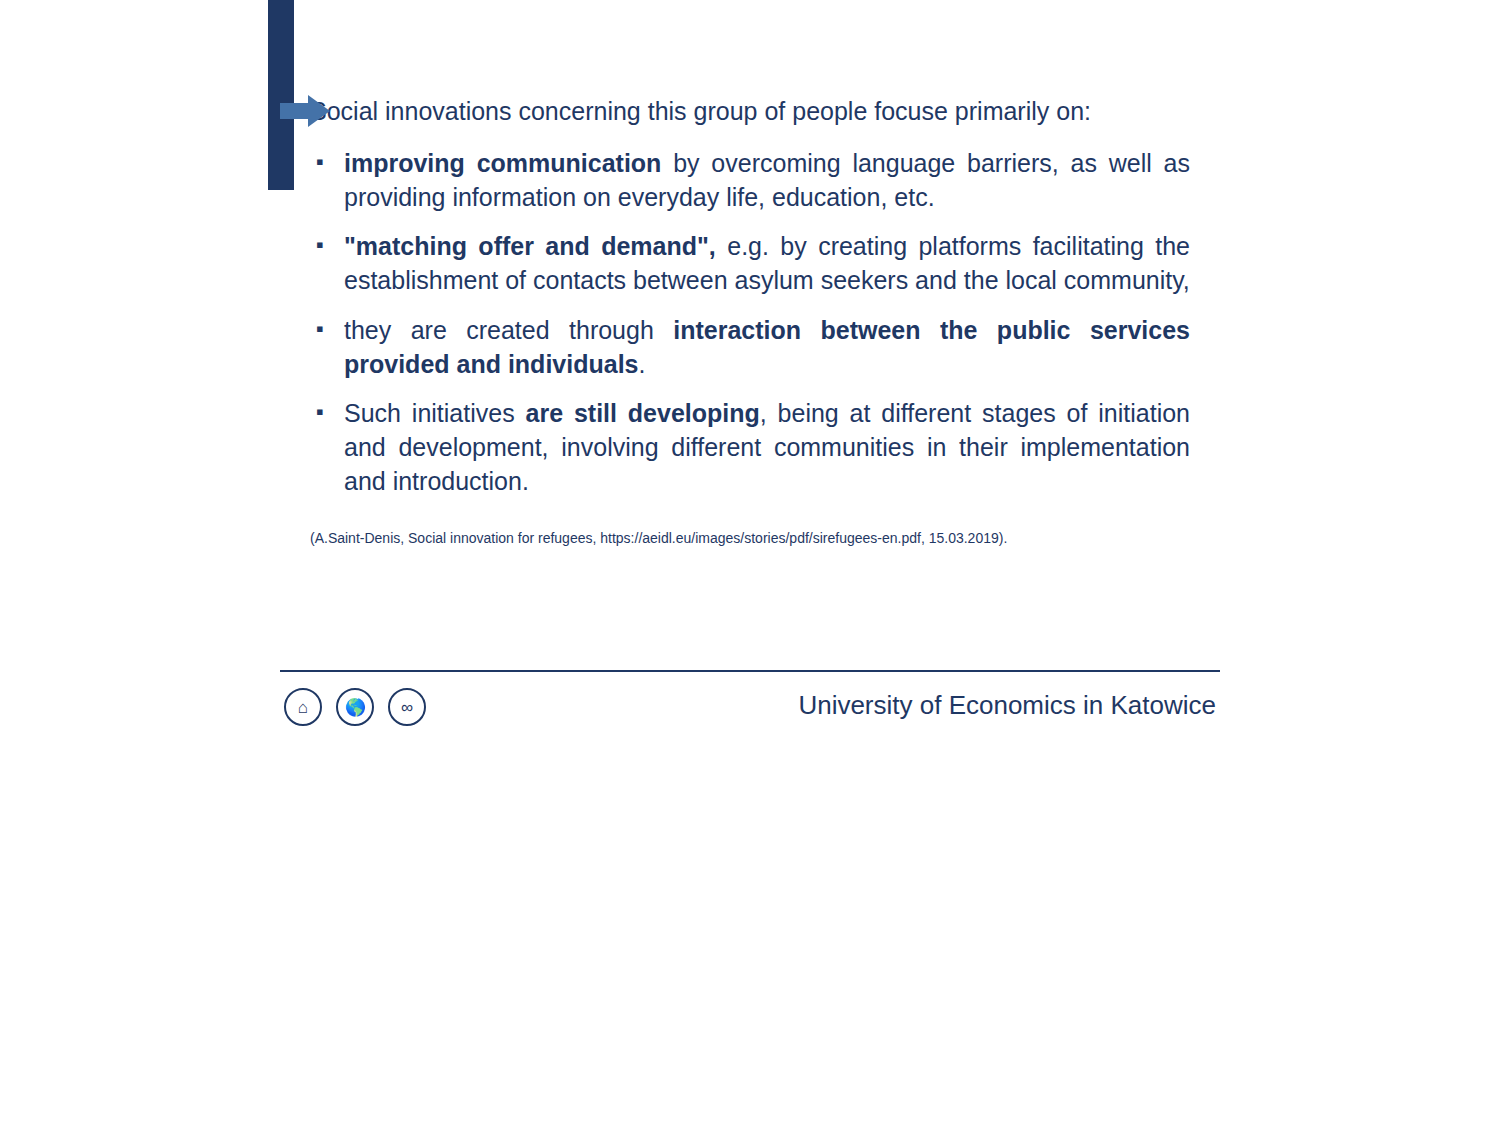Social innovations concerning this group of people focuse primarily on:
improving communication by overcoming language barriers, as well as providing information on everyday life, education, etc.
"matching offer and demand", e.g. by creating platforms facilitating the establishment of contacts between asylum seekers and the local community,
they are created through interaction between the public services provided and individuals.
Such initiatives are still developing, being at different stages of initiation and development, involving different communities in their implementation and introduction.
(A.Saint-Denis, Social innovation for refugees, https://aeidl.eu/images/stories/pdf/sirefugees-en.pdf, 15.03.2019).
⌂
🌎
∞
University of Economics in Katowice